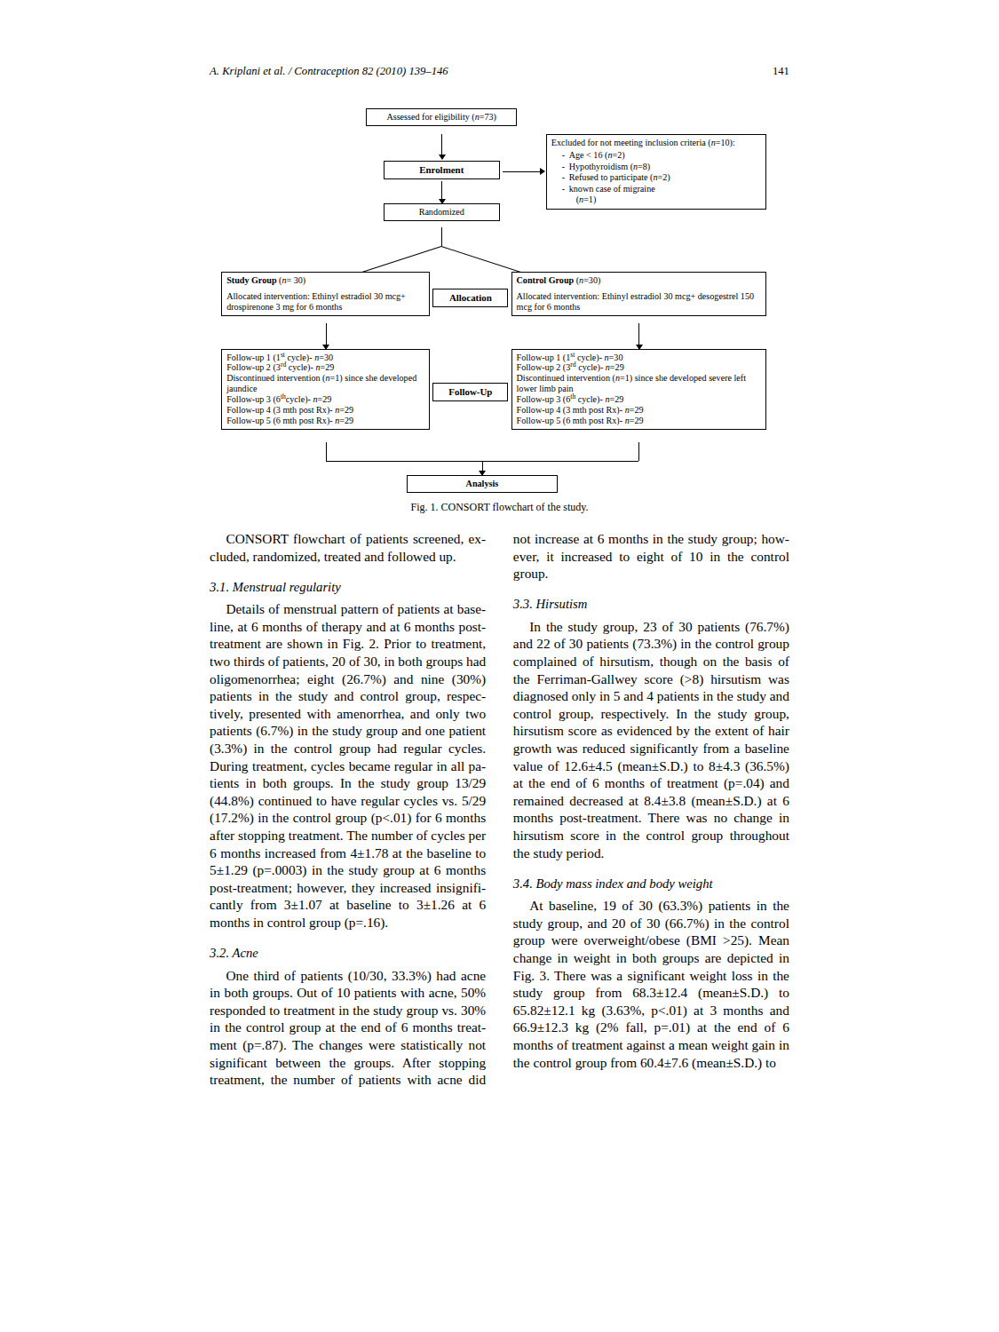A. Kriplani et al. / Contraception 82 (2010) 139–146 141
Assessed for eligibility (n=73)
Excluded for not meeting inclusion criteria (n=10):
Age < 16 (n=2)
Hypothyroidism (n=8)
Refused to participate (n=2)
known case of migraine
(n=1)
Enrolment
Randomized
Study Group (n= 30)
Allocated intervention: Ethinyl estradiol 30 mcg+ drospirenone 3 mg for 6 months
Control Group (n=30)
Allocated intervention: Ethinyl estradiol 30 mcg+ desogestrel 150 mcg for 6 months
Allocation
Follow-up 1 (1st cycle)- n=30
Follow-up 2 (3rd cycle)- n=29
Discontinued intervention (n=1) since she developed jaundice
Follow-up 3 (6thcycle)- n=29
Follow-up 4 (3 mth post Rx)- n=29
Follow-up 5 (6 mth post Rx)- n=29
Follow-up 1 (1st cycle)- n=30
Follow-up 2 (3rd cycle)- n=29
Discontinued intervention (n=1) since she developed severe left lower limb pain
Follow-up 3 (6th cycle)- n=29
Follow-up 4 (3 mth post Rx)- n=29
Follow-up 5 (6 mth post Rx)- n=29
Follow-Up
Analysis
Fig. 1. CONSORT flowchart of the study.
CONSORT flowchart of patients screened, excluded, randomized, treated and followed up.
3.1. Menstrual regularity
Details of menstrual pattern of patients at baseline, at 6 months of therapy and at 6 months post-treatment are shown in Fig. 2. Prior to treatment, two thirds of patients, 20 of 30, in both groups had oligomenorrhea; eight (26.7%) and nine (30%) patients in the study and control group, respectively, presented with amenorrhea, and only two patients (6.7%) in the study group and one patient (3.3%) in the control group had regular cycles. During treatment, cycles became regular in all patients in both groups. In the study group 13/29 (44.8%) continued to have regular cycles vs. 5/29 (17.2%) in the control group (p<.01) for 6 months after stopping treatment. The number of cycles per 6 months increased from 4±1.78 at the baseline to 5±1.29 (p=.0003) in the study group at 6 months post-treatment; however, they increased insignificantly from 3±1.07 at baseline to 3±1.26 at 6 months in control group (p=.16).
3.2. Acne
One third of patients (10/30, 33.3%) had acne in both groups. Out of 10 patients with acne, 50% responded to treatment in the study group vs. 30% in the control group at the end of 6 months treatment (p=.87). The changes were statistically not significant between the groups. After stopping treatment, the number of patients with acne did not increase at 6 months in the study group; however, it increased to eight of 10 in the control group.
3.3. Hirsutism
In the study group, 23 of 30 patients (76.7%) and 22 of 30 patients (73.3%) in the control group complained of hirsutism, though on the basis of the Ferriman-Gallwey score (>8) hirsutism was diagnosed only in 5 and 4 patients in the study and control group, respectively. In the study group, hirsutism score as evidenced by the extent of hair growth was reduced significantly from a baseline value of 12.6±4.5 (mean±S.D.) to 8±4.3 (36.5%) at the end of 6 months of treatment (p=.04) and remained decreased at 8.4±3.8 (mean±S.D.) at 6 months post-treatment. There was no change in hirsutism score in the control group throughout the study period.
3.4. Body mass index and body weight
At baseline, 19 of 30 (63.3%) patients in the study group, and 20 of 30 (66.7%) in the control group were overweight/obese (BMI >25). Mean change in weight in both groups are depicted in Fig. 3. There was a significant weight loss in the study group from 68.3±12.4 (mean±S.D.) to 65.82±12.1 kg (3.63%, p<.01) at 3 months and 66.9±12.3 kg (2% fall, p=.01) at the end of 6 months of treatment against a mean weight gain in the control group from 60.4±7.6 (mean±S.D.) to